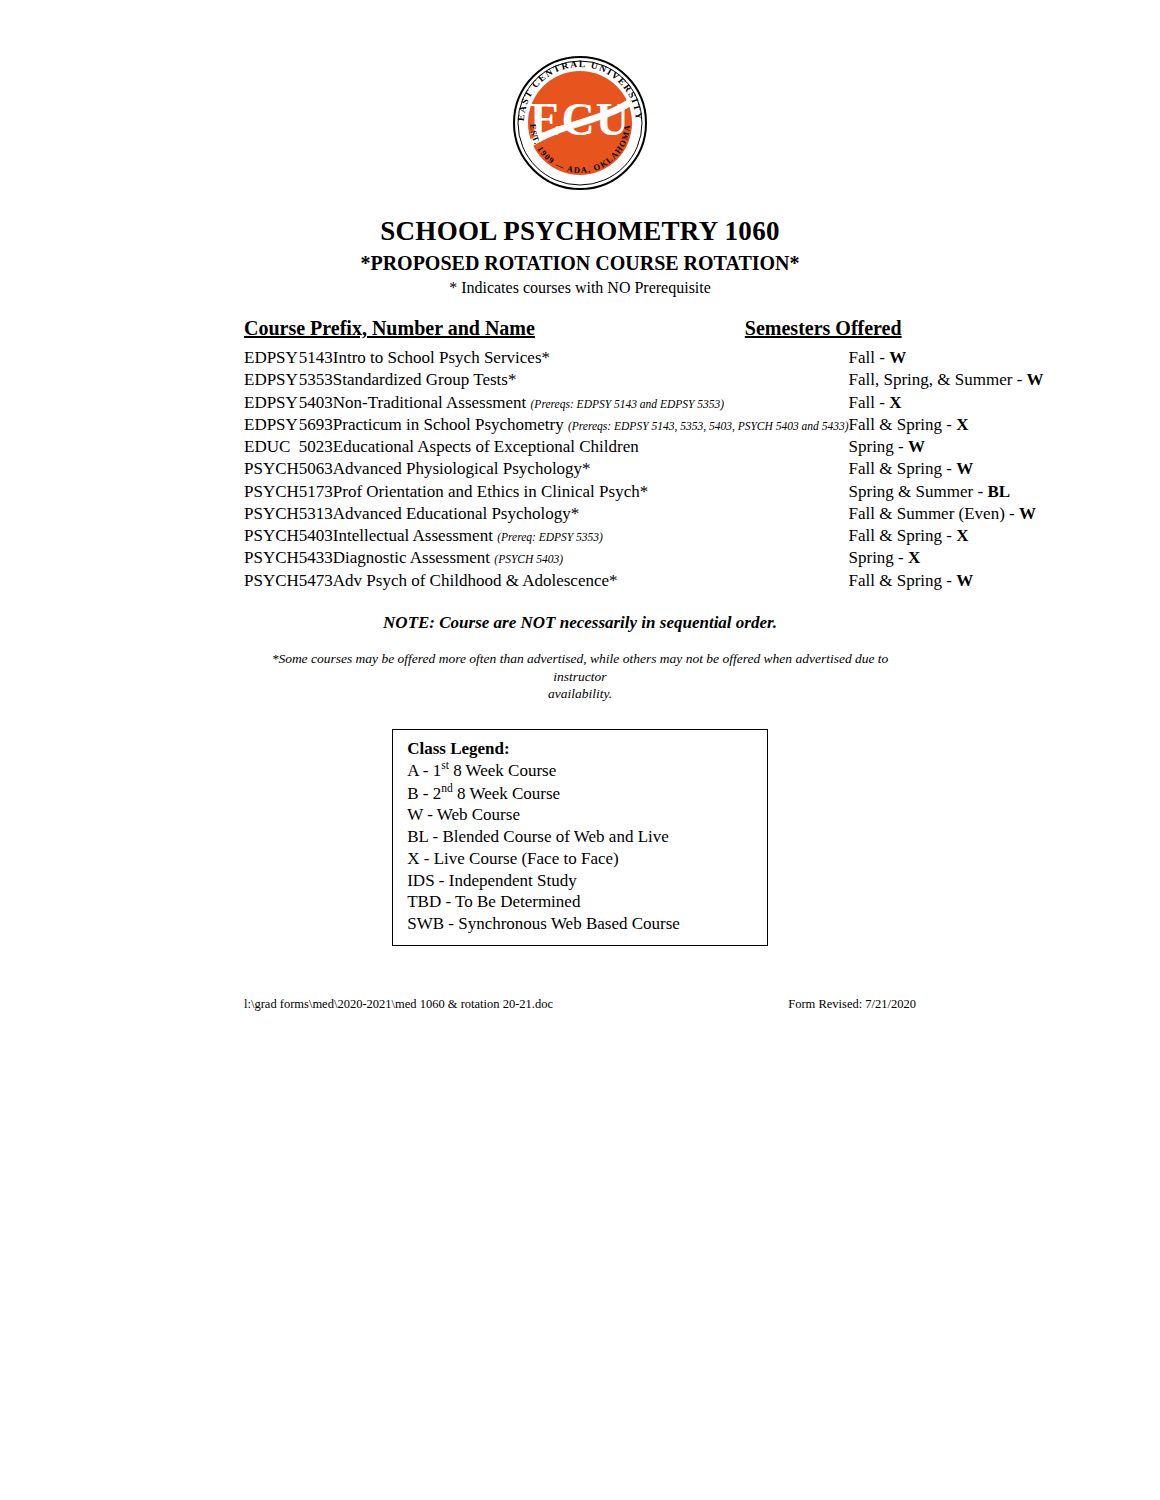ECU EAST CENTRAL UNIVERSITY EST. 1909 — ADA, OKLAHOMA
SCHOOL PSYCHOMETRY 1060
*PROPOSED ROTATION COURSE ROTATION*
* Indicates courses with NO Prerequisite
Course Prefix, Number and Name Semesters Offered
| EDPSY | 5143 | Intro to School Psych Services* | Fall - W |
| EDPSY | 5353 | Standardized Group Tests* | Fall, Spring, & Summer - W |
| EDPSY | 5403 | Non-Traditional Assessment (Prereqs: EDPSY 5143 and EDPSY 5353) | Fall - X |
| EDPSY | 5693 | Practicum in School Psychometry (Prereqs: EDPSY 5143, 5353, 5403, PSYCH 5403 and 5433) | Fall & Spring - X |
| EDUC | 5023 | Educational Aspects of Exceptional Children | Spring - W |
| PSYCH | 5063 | Advanced Physiological Psychology* | Fall & Spring - W |
| PSYCH | 5173 | Prof Orientation and Ethics in Clinical Psych* | Spring & Summer - BL |
| PSYCH | 5313 | Advanced Educational Psychology* | Fall & Summer (Even) - W |
| PSYCH | 5403 | Intellectual Assessment (Prereq: EDPSY 5353) | Fall & Spring - X |
| PSYCH | 5433 | Diagnostic Assessment (PSYCH 5403) | Spring - X |
| PSYCH | 5473 | Adv Psych of Childhood & Adolescence* | Fall & Spring - W |
NOTE: Course are NOT necessarily in sequential order.
*Some courses may be offered more often than advertised, while others may not be offered when advertised due to instructor
availability.
Class Legend:
A - 1st 8 Week Course
B - 2nd 8 Week Course
W - Web Course
BL - Blended Course of Web and Live
X - Live Course (Face to Face)
IDS - Independent Study
TBD - To Be Determined
SWB - Synchronous Web Based Course
l:\grad forms\med\2020-2021\med 1060 & rotation 20-21.doc Form Revised: 7/21/2020